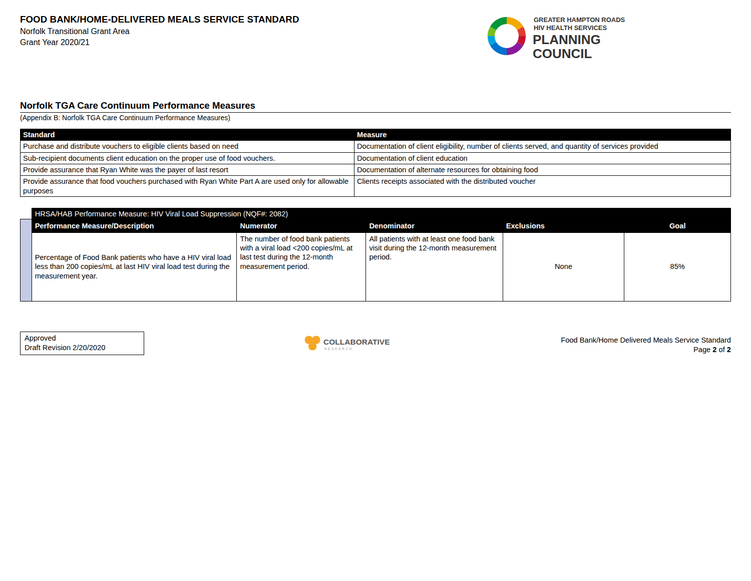FOOD BANK/HOME-DELIVERED MEALS SERVICE STANDARD
Norfolk Transitional Grant Area
Grant Year 2020/21
Norfolk TGA Care Continuum Performance Measures
(Appendix B: Norfolk TGA Care Continuum Performance Measures)
| Standard | Measure |
| --- | --- |
| Purchase and distribute vouchers to eligible clients based on need | Documentation of client eligibility, number of clients served, and quantity of services provided |
| Sub-recipient documents client education on the proper use of food vouchers. | Documentation of client education |
| Provide assurance that Ryan White was the payer of last resort | Documentation of alternate resources for obtaining food |
| Provide assurance that food vouchers purchased with Ryan White Part A are used only for allowable purposes | Clients receipts associated with the distributed voucher |
| HRSA/HAB Performance Measure: HIV Viral Load Suppression (NQF#: 2082) |
| Performance Measure/Description | Numerator | Denominator | Exclusions | Goal |
| Percentage of Food Bank patients who have a HIV viral load less than 200 copies/mL at last HIV viral load test during the measurement year. | The number of food bank patients with a viral load <200 copies/mL at last test during the 12-month measurement period. | All patients with at least one food bank visit during the 12-month measurement period. | None | 85% |
Approved
Draft Revision 2/20/2020
Food Bank/Home Delivered Meals Service Standard
Page 2 of 2